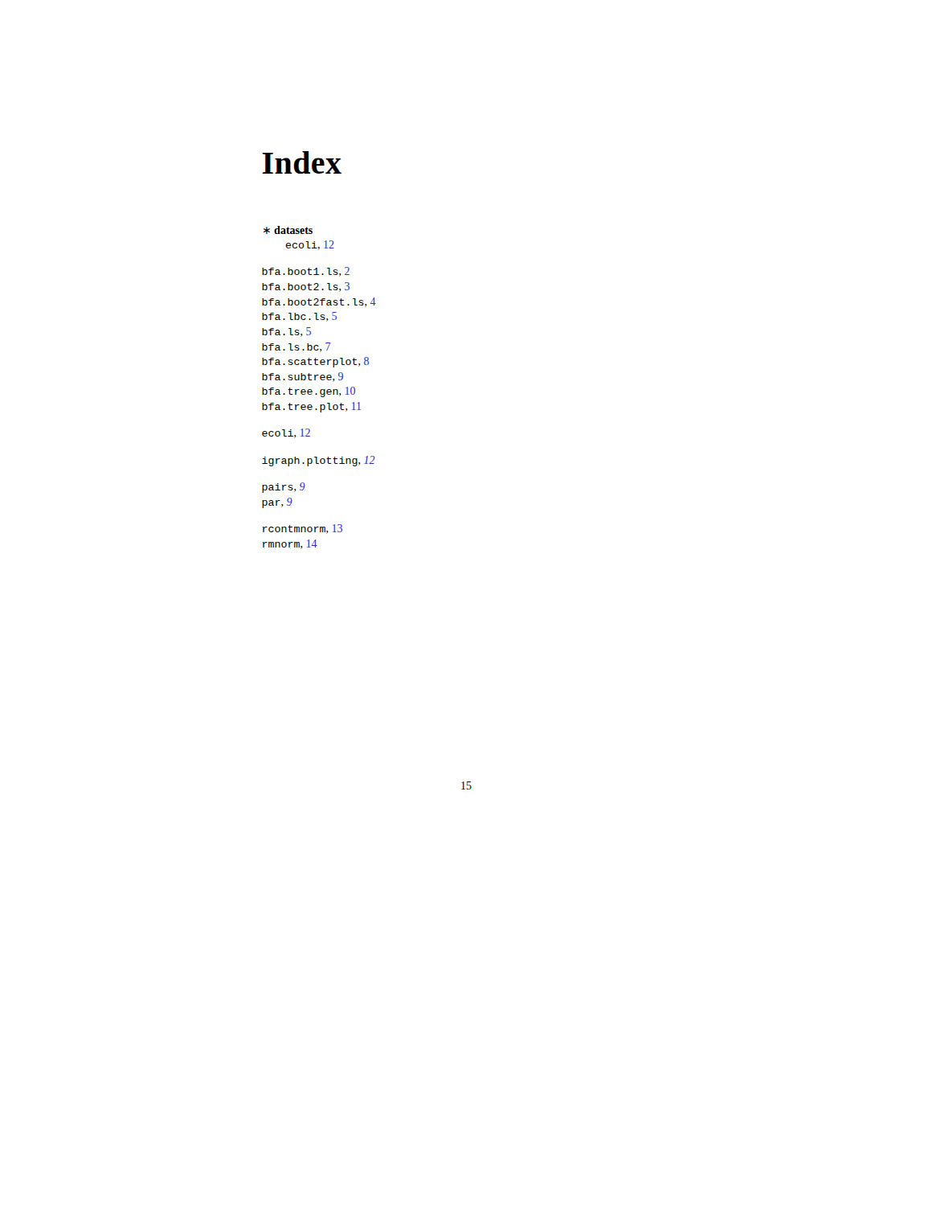Index
∗ datasets
ecoli, 12
bfa.boot1.ls, 2
bfa.boot2.ls, 3
bfa.boot2fast.ls, 4
bfa.lbc.ls, 5
bfa.ls, 5
bfa.ls.bc, 7
bfa.scatterplot, 8
bfa.subtree, 9
bfa.tree.gen, 10
bfa.tree.plot, 11
ecoli, 12
igraph.plotting, 12
pairs, 9
par, 9
rcontmnorm, 13
rmnorm, 14
15